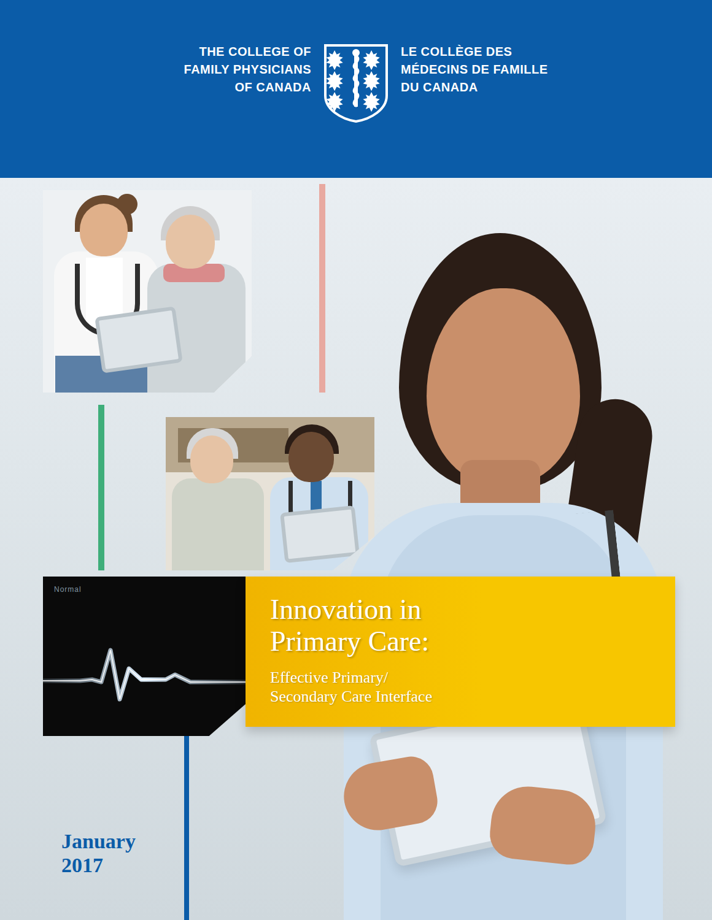THE COLLEGE OF
FAMILY PHYSICIANS
OF CANADA
LE COLLÈGE DES
MÉDECINS DE FAMILLE
DU CANADA
Normal
Innovation in
Primary Care:
Effective Primary/
Secondary Care Interface
January 2017